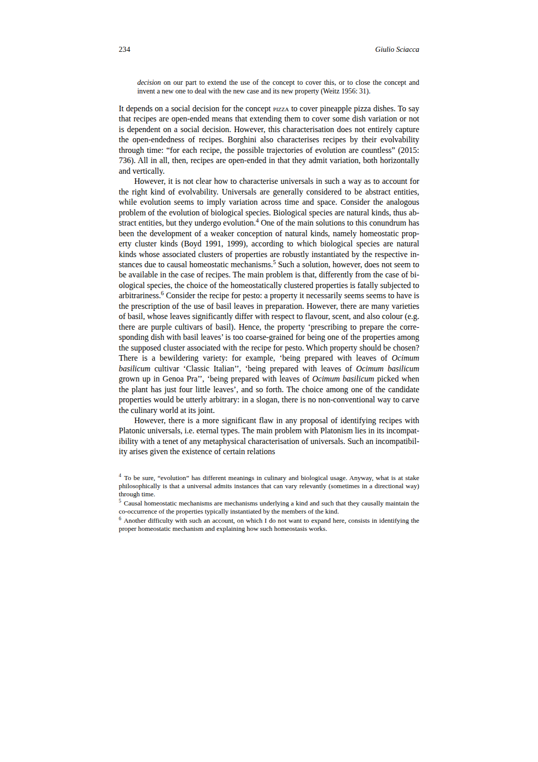234 Giulio Sciacca
decision on our part to extend the use of the concept to cover this, or to close the concept and invent a new one to deal with the new case and its new property (Weitz 1956: 31).
It depends on a social decision for the concept pizza to cover pineapple pizza dishes. To say that recipes are open-ended means that extending them to cover some dish variation or not is dependent on a social decision. However, this characterisation does not entirely capture the open-endedness of recipes. Borghini also characterises recipes by their evolvability through time: “for each recipe, the possible trajectories of evolution are countless” (2015: 736). All in all, then, recipes are open-ended in that they admit variation, both horizontally and vertically.
However, it is not clear how to characterise universals in such a way as to account for the right kind of evolvability. Universals are generally considered to be abstract entities, while evolution seems to imply variation across time and space. Consider the analogous problem of the evolution of biological species. Biological species are natural kinds, thus abstract entities, but they undergo evolution.4 One of the main solutions to this conundrum has been the development of a weaker conception of natural kinds, namely homeostatic property cluster kinds (Boyd 1991, 1999), according to which biological species are natural kinds whose associated clusters of properties are robustly instantiated by the respective instances due to causal homeostatic mechanisms.5 Such a solution, however, does not seem to be available in the case of recipes. The main problem is that, differently from the case of biological species, the choice of the homeostatically clustered properties is fatally subjected to arbitrariness.6 Consider the recipe for pesto: a property it necessarily seems seems to have is the prescription of the use of basil leaves in preparation. However, there are many varieties of basil, whose leaves significantly differ with respect to flavour, scent, and also colour (e.g. there are purple cultivars of basil). Hence, the property ‘prescribing to prepare the corresponding dish with basil leaves’ is too coarse-grained for being one of the properties among the supposed cluster associated with the recipe for pesto. Which property should be chosen? There is a bewildering variety: for example, ‘being prepared with leaves of Ocimum basilicum cultivar ‘Classic Italian’’, ‘being prepared with leaves of Ocimum basilicum grown up in Genoa Pra’’, ‘being prepared with leaves of Ocimum basilicum picked when the plant has just four little leaves’, and so forth. The choice among one of the candidate properties would be utterly arbitrary: in a slogan, there is no non-conventional way to carve the culinary world at its joint.
However, there is a more significant flaw in any proposal of identifying recipes with Platonic universals, i.e. eternal types. The main problem with Platonism lies in its incompatibility with a tenet of any metaphysical characterisation of universals. Such an incompatibility arises given the existence of certain relations
4 To be sure, “evolution” has different meanings in culinary and biological usage. Anyway, what is at stake philosophically is that a universal admits instances that can vary relevantly (sometimes in a directional way) through time.
5 Causal homeostatic mechanisms are mechanisms underlying a kind and such that they causally maintain the co-occurrence of the properties typically instantiated by the members of the kind.
6 Another difficulty with such an account, on which I do not want to expand here, consists in identifying the proper homeostatic mechanism and explaining how such homeostasis works.